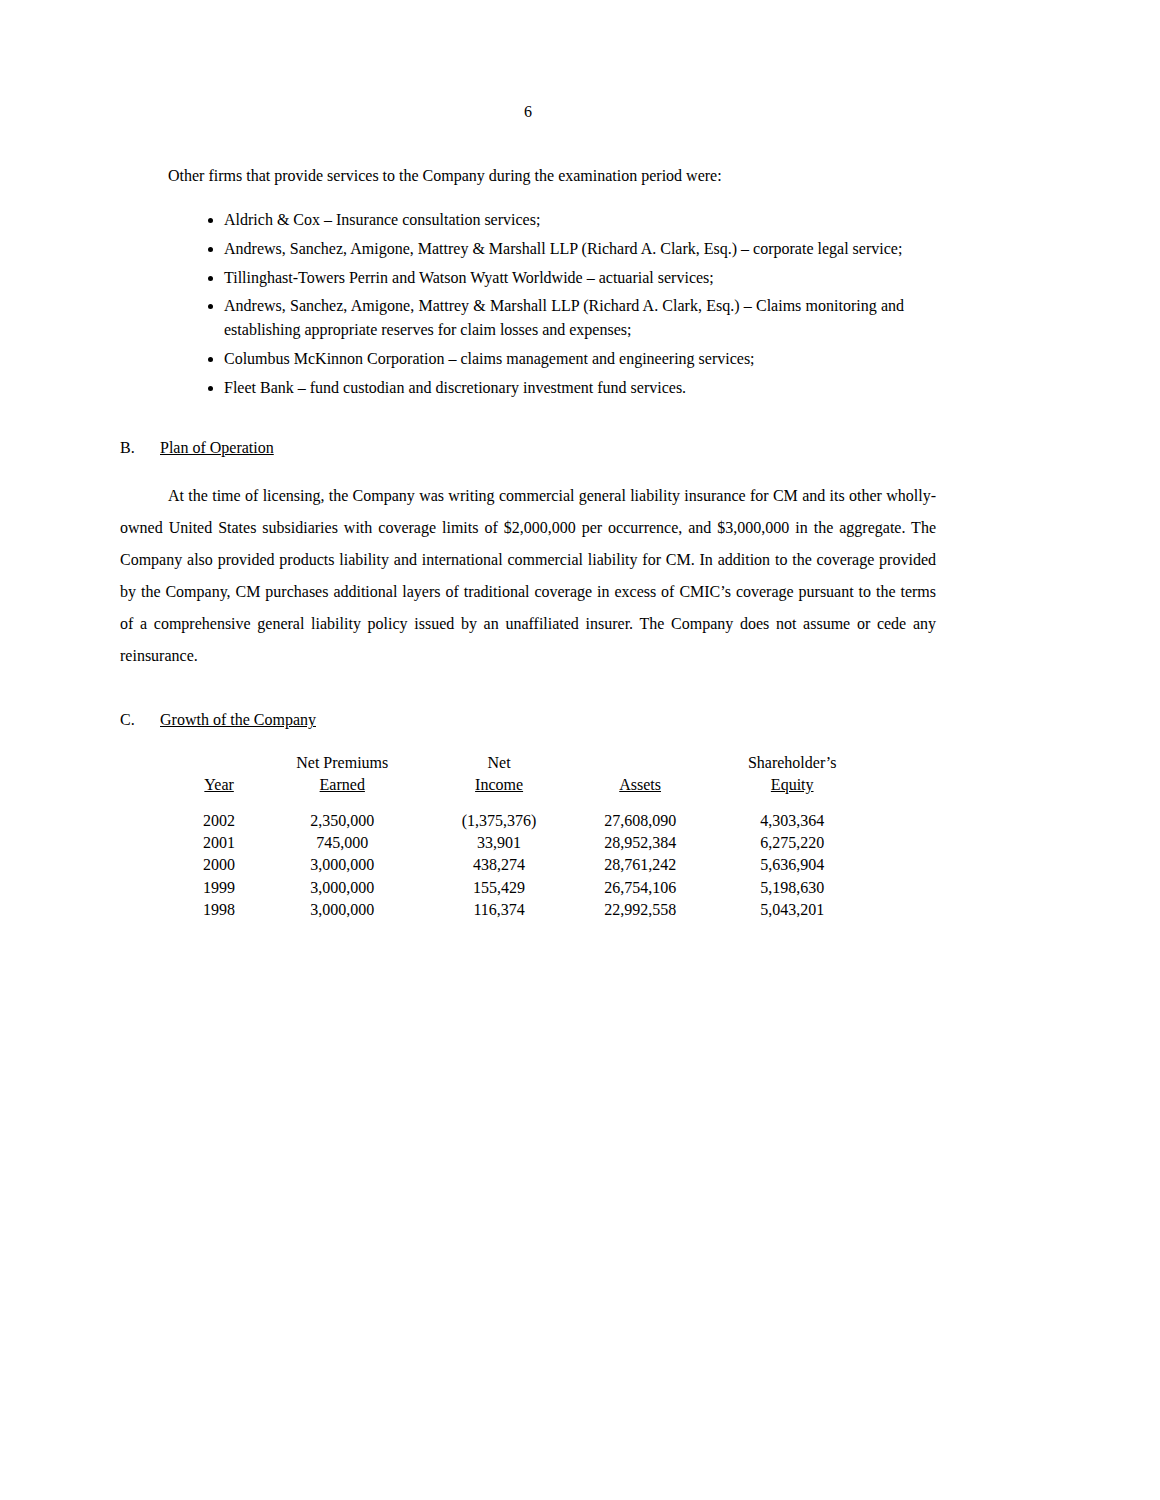6
Other firms that provide services to the Company during the examination period were:
Aldrich & Cox – Insurance consultation services;
Andrews, Sanchez, Amigone, Mattrey & Marshall LLP (Richard A. Clark, Esq.) – corporate legal service;
Tillinghast-Towers Perrin and Watson Wyatt Worldwide – actuarial services;
Andrews, Sanchez, Amigone, Mattrey & Marshall LLP (Richard A. Clark, Esq.) – Claims monitoring and establishing appropriate reserves for claim losses and expenses;
Columbus McKinnon Corporation – claims management and engineering services;
Fleet Bank – fund custodian and discretionary investment fund services.
B. Plan of Operation
At the time of licensing, the Company was writing commercial general liability insurance for CM and its other wholly-owned United States subsidiaries with coverage limits of $2,000,000 per occurrence, and $3,000,000 in the aggregate. The Company also provided products liability and international commercial liability for CM. In addition to the coverage provided by the Company, CM purchases additional layers of traditional coverage in excess of CMIC’s coverage pursuant to the terms of a comprehensive general liability policy issued by an unaffiliated insurer. The Company does not assume or cede any reinsurance.
C. Growth of the Company
| | Net Premiums | Net | | Shareholder’s |
| --- | --- | --- | --- | --- |
| Year | Earned | Income | Assets | Equity |
| 2002 | 2,350,000 | (1,375,376) | 27,608,090 | 4,303,364 |
| 2001 | 745,000 | 33,901 | 28,952,384 | 6,275,220 |
| 2000 | 3,000,000 | 438,274 | 28,761,242 | 5,636,904 |
| 1999 | 3,000,000 | 155,429 | 26,754,106 | 5,198,630 |
| 1998 | 3,000,000 | 116,374 | 22,992,558 | 5,043,201 |